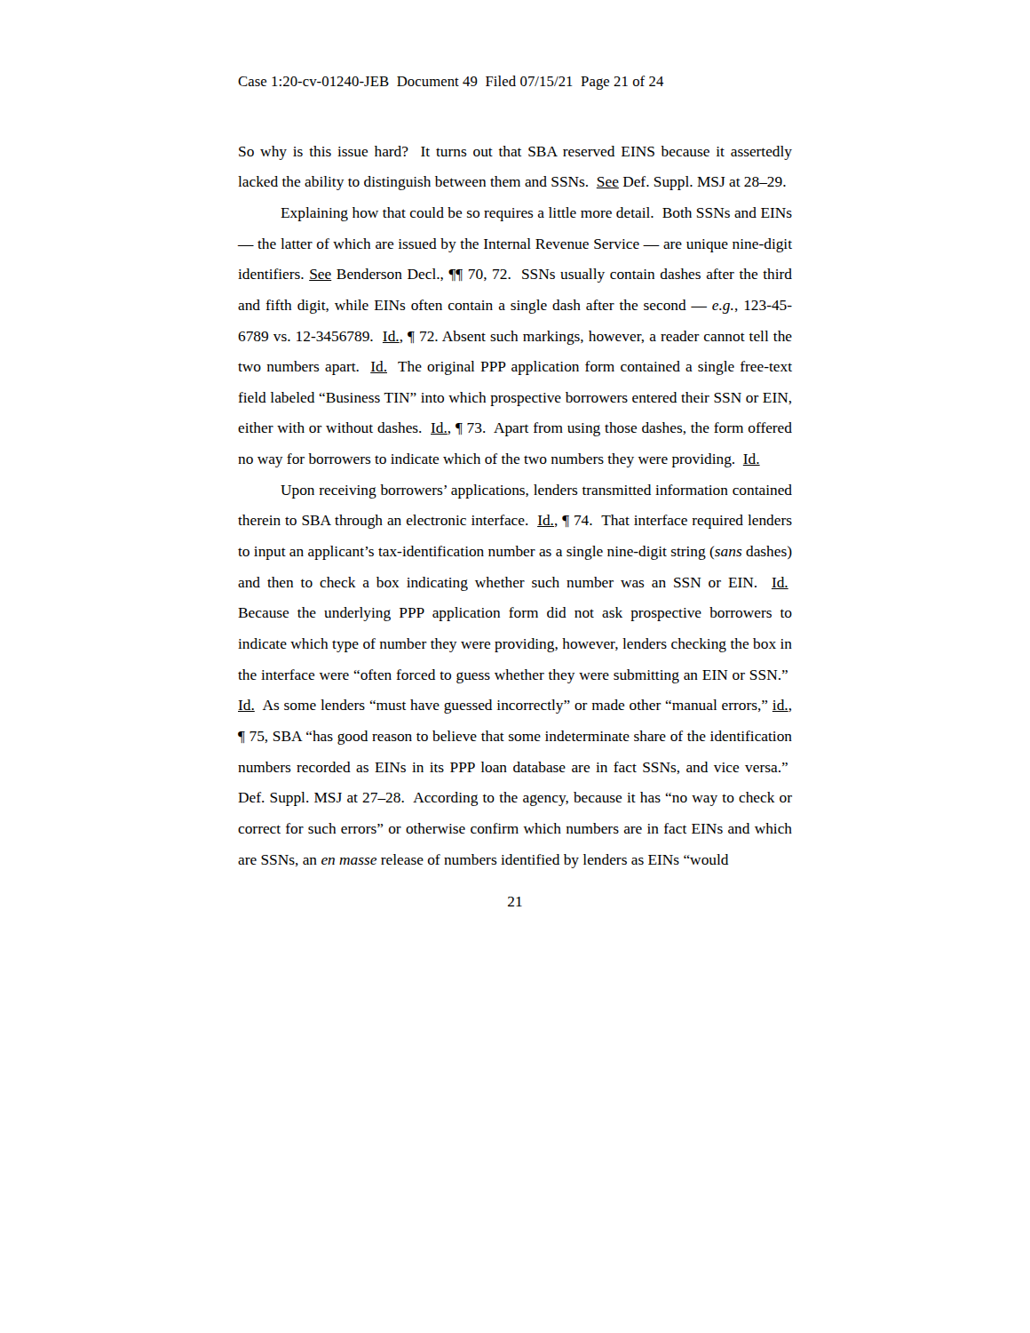Case 1:20-cv-01240-JEB Document 49 Filed 07/15/21 Page 21 of 24
So why is this issue hard? It turns out that SBA reserved EINS because it assertedly lacked the ability to distinguish between them and SSNs. See Def. Suppl. MSJ at 28–29.
Explaining how that could be so requires a little more detail. Both SSNs and EINs — the latter of which are issued by the Internal Revenue Service — are unique nine-digit identifiers. See Benderson Decl., ¶¶ 70, 72. SSNs usually contain dashes after the third and fifth digit, while EINs often contain a single dash after the second — e.g., 123-45-6789 vs. 12-3456789. Id., ¶ 72. Absent such markings, however, a reader cannot tell the two numbers apart. Id. The original PPP application form contained a single free-text field labeled “Business TIN” into which prospective borrowers entered their SSN or EIN, either with or without dashes. Id., ¶ 73. Apart from using those dashes, the form offered no way for borrowers to indicate which of the two numbers they were providing. Id.
Upon receiving borrowers’ applications, lenders transmitted information contained therein to SBA through an electronic interface. Id., ¶ 74. That interface required lenders to input an applicant’s tax-identification number as a single nine-digit string (sans dashes) and then to check a box indicating whether such number was an SSN or EIN. Id. Because the underlying PPP application form did not ask prospective borrowers to indicate which type of number they were providing, however, lenders checking the box in the interface were “often forced to guess whether they were submitting an EIN or SSN.” Id. As some lenders “must have guessed incorrectly” or made other “manual errors,” id., ¶ 75, SBA “has good reason to believe that some indeterminate share of the identification numbers recorded as EINs in its PPP loan database are in fact SSNs, and vice versa.” Def. Suppl. MSJ at 27–28. According to the agency, because it has “no way to check or correct for such errors” or otherwise confirm which numbers are in fact EINs and which are SSNs, an en masse release of numbers identified by lenders as EINs “would
21